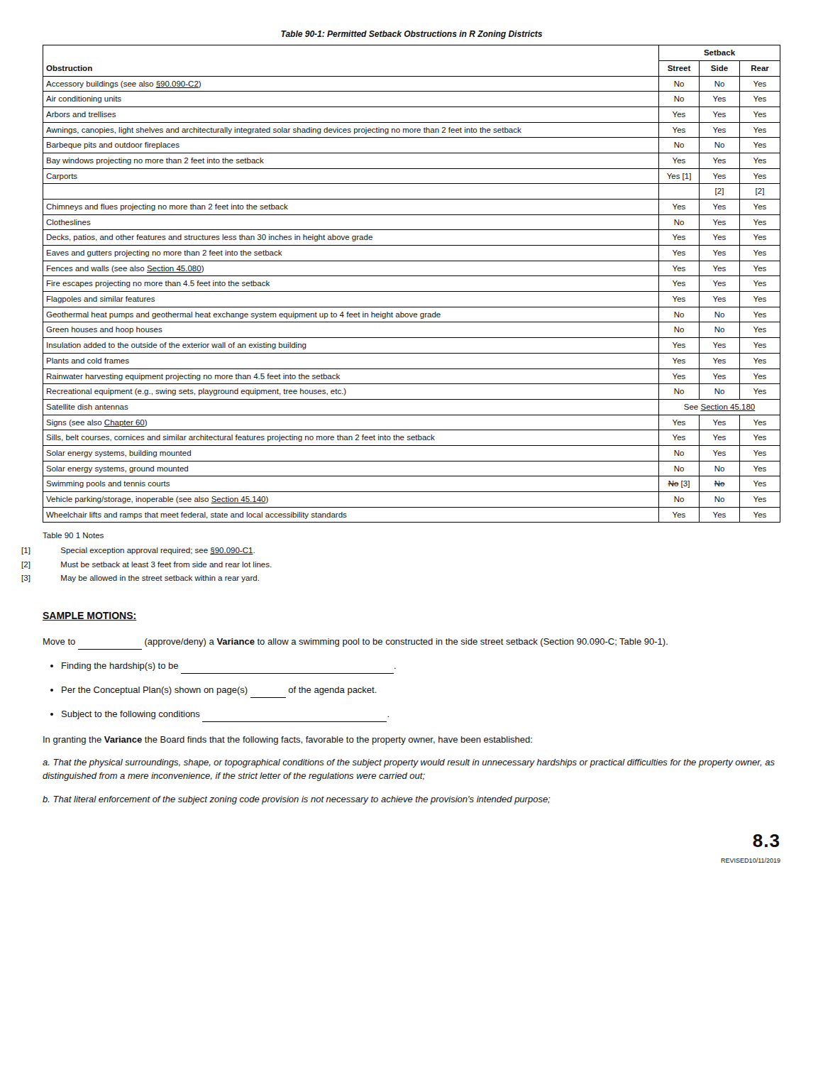Table 90-1: Permitted Setback Obstructions in R Zoning Districts
| Obstruction | Setback |
| --- | --- |
| Street | Side | Rear |
| Accessory buildings (see also §90.090-C2 ) | No | No | Yes |
| Air conditioning units | No | Yes | Yes |
| Arbors and trellises | Yes | Yes | Yes |
| Awnings, canopies, light shelves and architecturally integrated solar shading devices projecting no more than 2 feet into the setback | Yes | Yes | Yes |
| Barbeque pits and outdoor fireplaces | No | No | Yes |
| Bay windows projecting no more than 2 feet into the setback | Yes | Yes | Yes |
| Carports | Yes [1] | Yes | Yes |
| | | [2] | [2] |
| Chimneys and flues projecting no more than 2 feet into the setback | Yes | Yes | Yes |
| Clotheslines | No | Yes | Yes |
| Decks, patios, and other features and structures less than 30 inches in height above grade | Yes | Yes | Yes |
| Eaves and gutters projecting no more than 2 feet into the setback | Yes | Yes | Yes |
| Fences and walls (see also Section 45.080 ) | Yes | Yes | Yes |
| Fire escapes projecting no more than 4.5 feet into the setback | Yes | Yes | Yes |
| Flagpoles and similar features | Yes | Yes | Yes |
| Geothermal heat pumps and geothermal heat exchange system equipment up to 4 feet in height above grade | No | No | Yes |
| Green houses and hoop houses | No | No | Yes |
| Insulation added to the outside of the exterior wall of an existing building | Yes | Yes | Yes |
| Plants and cold frames | Yes | Yes | Yes |
| Rainwater harvesting equipment projecting no more than 4.5 feet into the setback | Yes | Yes | Yes |
| Recreational equipment (e.g., swing sets, playground equipment, tree houses, etc.) | No | No | Yes |
| Satellite dish antennas | See Section 45.180 |
| Signs (see also Chapter 60 ) | Yes | Yes | Yes |
| Sills, belt courses, cornices and similar architectural features projecting no more than 2 feet into the setback | Yes | Yes | Yes |
| Solar energy systems, building mounted | No | Yes | Yes |
| Solar energy systems, ground mounted | No | No | Yes |
| Swimming pools and tennis courts | No [3] | No | Yes |
| Vehicle parking/storage, inoperable (see also Section 45.140 ) | No | No | Yes |
| Wheelchair lifts and ramps that meet federal, state and local accessibility standards | Yes | Yes | Yes |
Table 90 1 Notes
[1] Special exception approval required; see §90.090-C1.
[2] Must be setback at least 3 feet from side and rear lot lines.
[3] May be allowed in the street setback within a rear yard.
SAMPLE MOTIONS:
Move to (approve/deny) a Variance to allow a swimming pool to be constructed in the side street setback (Section 90.090-C; Table 90-1).
Finding the hardship(s) to be .
Per the Conceptual Plan(s) shown on page(s) of the agenda packet.
Subject to the following conditions .
In granting the Variance the Board finds that the following facts, favorable to the property owner, have been established:
a. That the physical surroundings, shape, or topographical conditions of the subject property would result in unnecessary hardships or practical difficulties for the property owner, as distinguished from a mere inconvenience, if the strict letter of the regulations were carried out; b. That literal enforcement of the subject zoning code provision is not necessary to achieve the provision's intended purpose;
8.3
REVISED10/11/2019